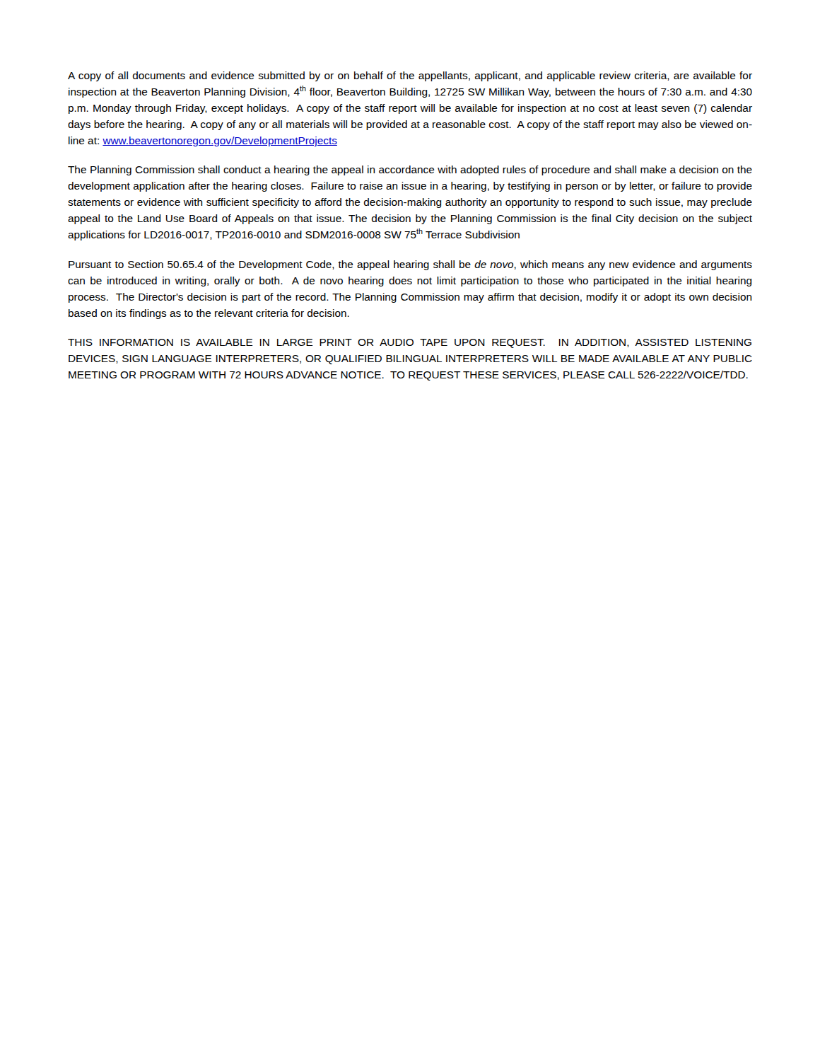A copy of all documents and evidence submitted by or on behalf of the appellants, applicant, and applicable review criteria, are available for inspection at the Beaverton Planning Division, 4th floor, Beaverton Building, 12725 SW Millikan Way, between the hours of 7:30 a.m. and 4:30 p.m. Monday through Friday, except holidays. A copy of the staff report will be available for inspection at no cost at least seven (7) calendar days before the hearing. A copy of any or all materials will be provided at a reasonable cost. A copy of the staff report may also be viewed on-line at: www.beavertonoregon.gov/DevelopmentProjects
The Planning Commission shall conduct a hearing the appeal in accordance with adopted rules of procedure and shall make a decision on the development application after the hearing closes. Failure to raise an issue in a hearing, by testifying in person or by letter, or failure to provide statements or evidence with sufficient specificity to afford the decision-making authority an opportunity to respond to such issue, may preclude appeal to the Land Use Board of Appeals on that issue. The decision by the Planning Commission is the final City decision on the subject applications for LD2016-0017, TP2016-0010 and SDM2016-0008 SW 75th Terrace Subdivision
Pursuant to Section 50.65.4 of the Development Code, the appeal hearing shall be de novo, which means any new evidence and arguments can be introduced in writing, orally or both. A de novo hearing does not limit participation to those who participated in the initial hearing process. The Director's decision is part of the record. The Planning Commission may affirm that decision, modify it or adopt its own decision based on its findings as to the relevant criteria for decision.
THIS INFORMATION IS AVAILABLE IN LARGE PRINT OR AUDIO TAPE UPON REQUEST. IN ADDITION, ASSISTED LISTENING DEVICES, SIGN LANGUAGE INTERPRETERS, OR QUALIFIED BILINGUAL INTERPRETERS WILL BE MADE AVAILABLE AT ANY PUBLIC MEETING OR PROGRAM WITH 72 HOURS ADVANCE NOTICE. TO REQUEST THESE SERVICES, PLEASE CALL 526-2222/VOICE/TDD.